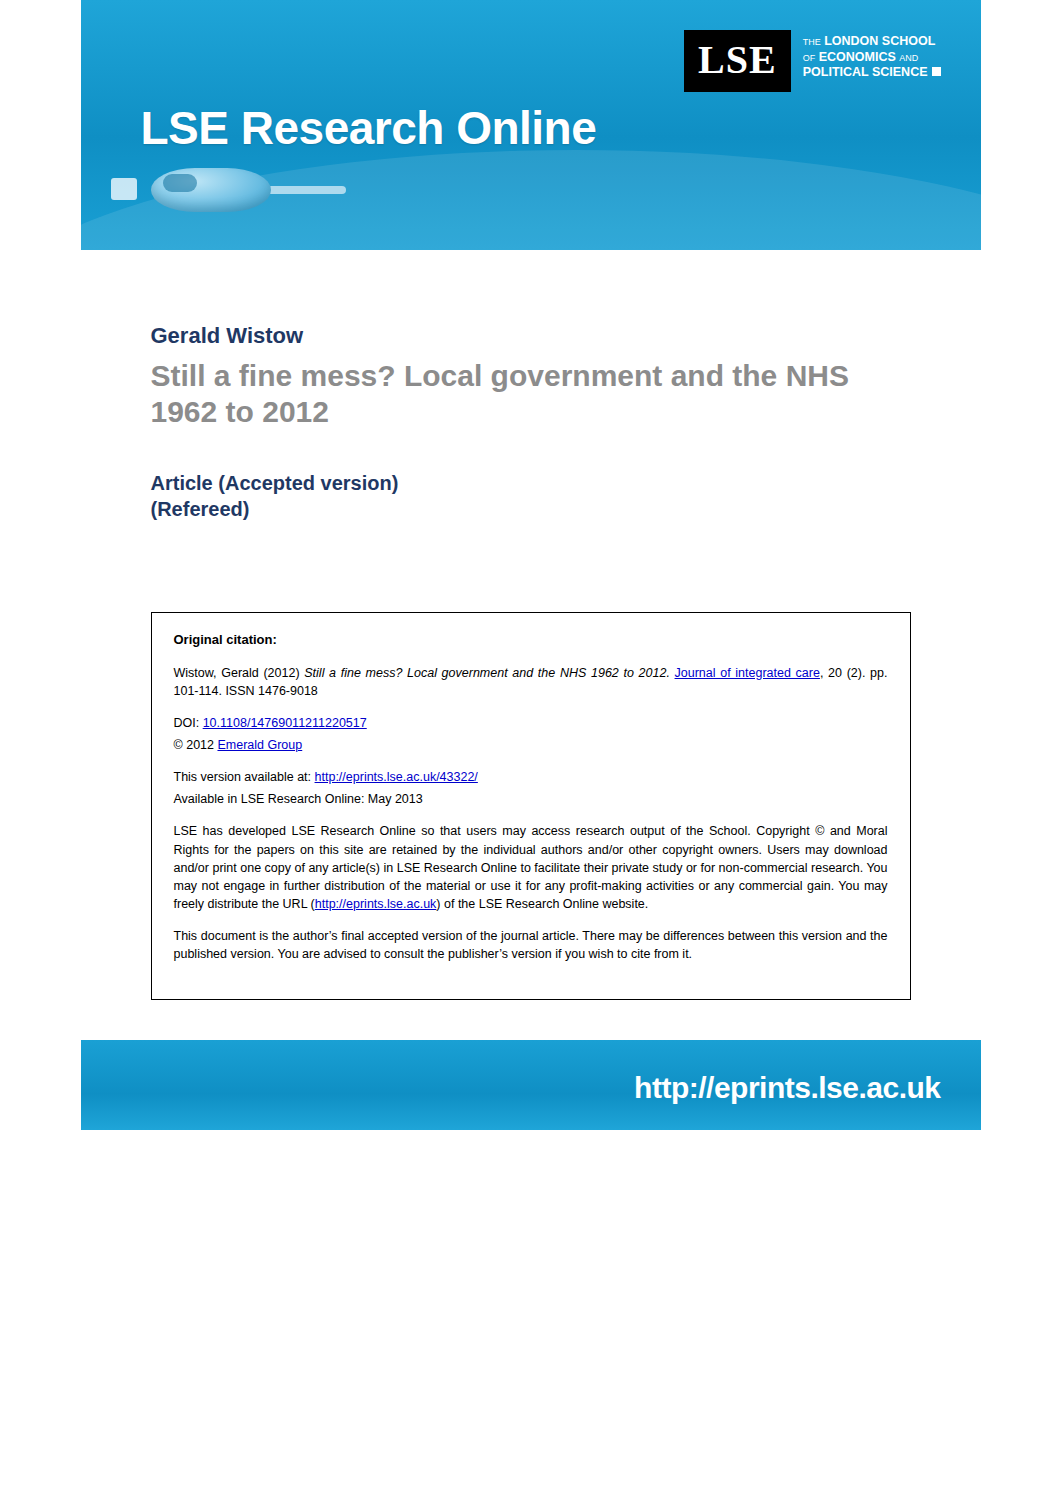LSE Research Online
LSE
the LONDON SCHOOL
of ECONOMICS and
POLITICAL SCIENCE
Gerald Wistow
Still a fine mess? Local government and the NHS 1962 to 2012
Article (Accepted version) (Refereed)
Original citation:
Wistow, Gerald (2012) Still a fine mess? Local government and the NHS 1962 to 2012. Journal of integrated care, 20 (2). pp. 101-114. ISSN 1476-9018
DOI: 10.1108/14769011211220517
© 2012 Emerald Group
This version available at: http://eprints.lse.ac.uk/43322/
Available in LSE Research Online: May 2013
LSE has developed LSE Research Online so that users may access research output of the School. Copyright © and Moral Rights for the papers on this site are retained by the individual authors and/or other copyright owners. Users may download and/or print one copy of any article(s) in LSE Research Online to facilitate their private study or for non-commercial research. You may not engage in further distribution of the material or use it for any profit-making activities or any commercial gain. You may freely distribute the URL (http://eprints.lse.ac.uk) of the LSE Research Online website.
This document is the author’s final accepted version of the journal article. There may be differences between this version and the published version. You are advised to consult the publisher’s version if you wish to cite from it.
http://eprints.lse.ac.uk